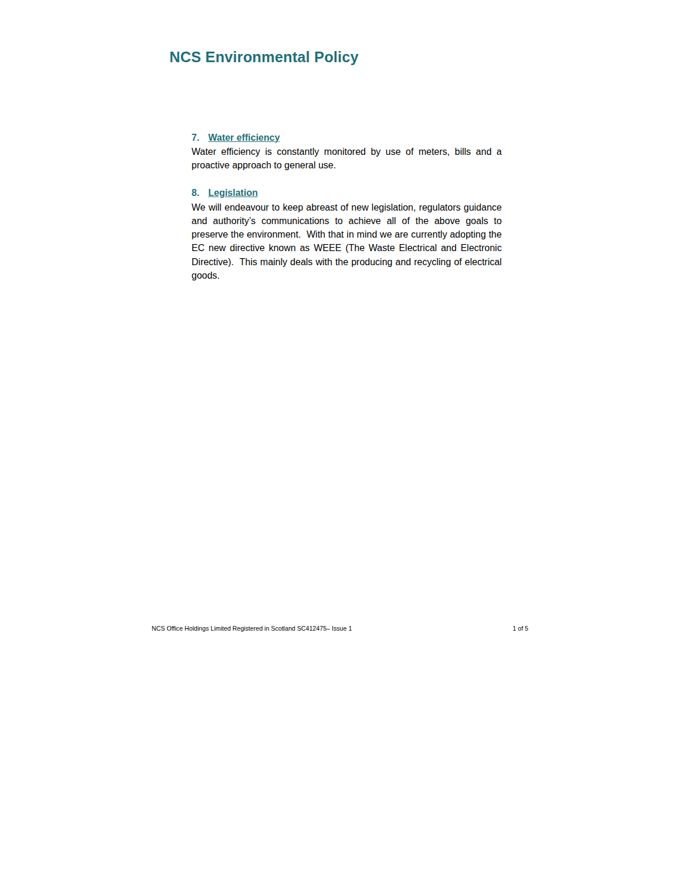NCS Environmental Policy
7. Water efficiency
Water efficiency is constantly monitored by use of meters, bills and a proactive approach to general use.
8. Legislation
We will endeavour to keep abreast of new legislation, regulators guidance and authority’s communications to achieve all of the above goals to preserve the environment. With that in mind we are currently adopting the EC new directive known as WEEE (The Waste Electrical and Electronic Directive). This mainly deals with the producing and recycling of electrical goods.
NCS Office Holdings Limited Registered in Scotland SC412475– Issue 1 1 of 5